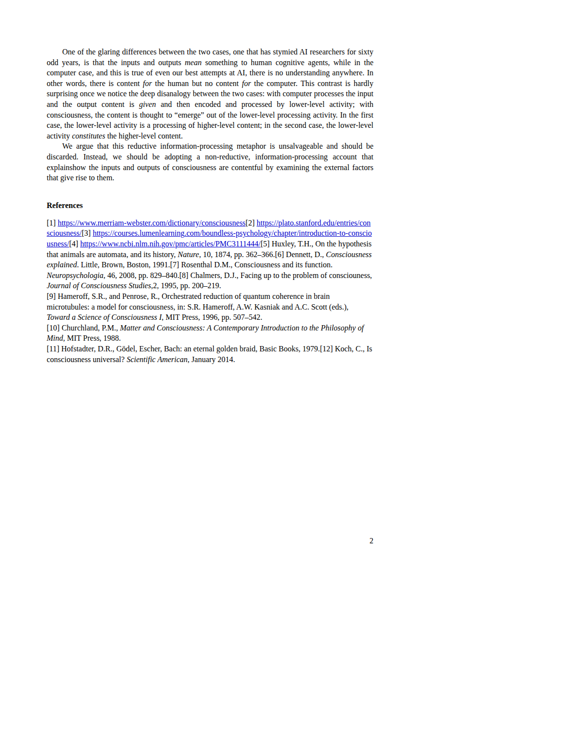One of the glaring differences between the two cases, one that has stymied AI researchers for sixty odd years, is that the inputs and outputs mean something to human cognitive agents, while in the computer case, and this is true of even our best attempts at AI, there is no understanding anywhere. In other words, there is content for the human but no content for the computer. This contrast is hardly surprising once we notice the deep disanalogy between the two cases: with computer processes the input and the output content is given and then encoded and processed by lower-level activity; with consciousness, the content is thought to “emerge” out of the lower-level processing activity. In the first case, the lower-level activity is a processing of higher-level content; in the second case, the lower-level activity constitutes the higher-level content.
We argue that this reductive information-processing metaphor is unsalvageable and should be discarded. Instead, we should be adopting a non-reductive, information-processing account that explainshow the inputs and outputs of consciousness are contentful by examining the external factors that give rise to them.
References
[1] https://www.merriam-webster.com/dictionary/consciousness[2] https://plato.stanford.edu/entries/consciousness/[3] https://courses.lumenlearning.com/boundless-psychology/chapter/introduction-to-consciousness/[4] https://www.ncbi.nlm.nih.gov/pmc/articles/PMC3111444/[5] Huxley, T.H., On the hypothesis that animals are automata, and its history, Nature, 10, 1874, pp. 362–366.[6] Dennett, D., Consciousness explained. Little, Brown, Boston, 1991.[7] Rosenthal D.M., Consciousness and its function. Neuropsychologia, 46, 2008, pp. 829–840.[8] Chalmers, D.J., Facing up to the problem of consciouness, Journal of Consciousness Studies,2, 1995, pp. 200–219.
[9] Hameroff, S.R., and Penrose, R., Orchestrated reduction of quantum coherence in brain microtubules: a model for consciousness, in: S.R. Hameroff, A.W. Kasniak and A.C. Scott (eds.), Toward a Science of Consciousness I, MIT Press, 1996, pp. 507–542.
[10] Churchland, P.M., Matter and Consciousness: A Contemporary Introduction to the Philosophy of Mind, MIT Press, 1988.
[11] Hofstadter, D.R., Gödel, Escher, Bach: an eternal golden braid, Basic Books, 1979.[12] Koch, C., Is consciousness universal? Scientific American, January 2014.
2